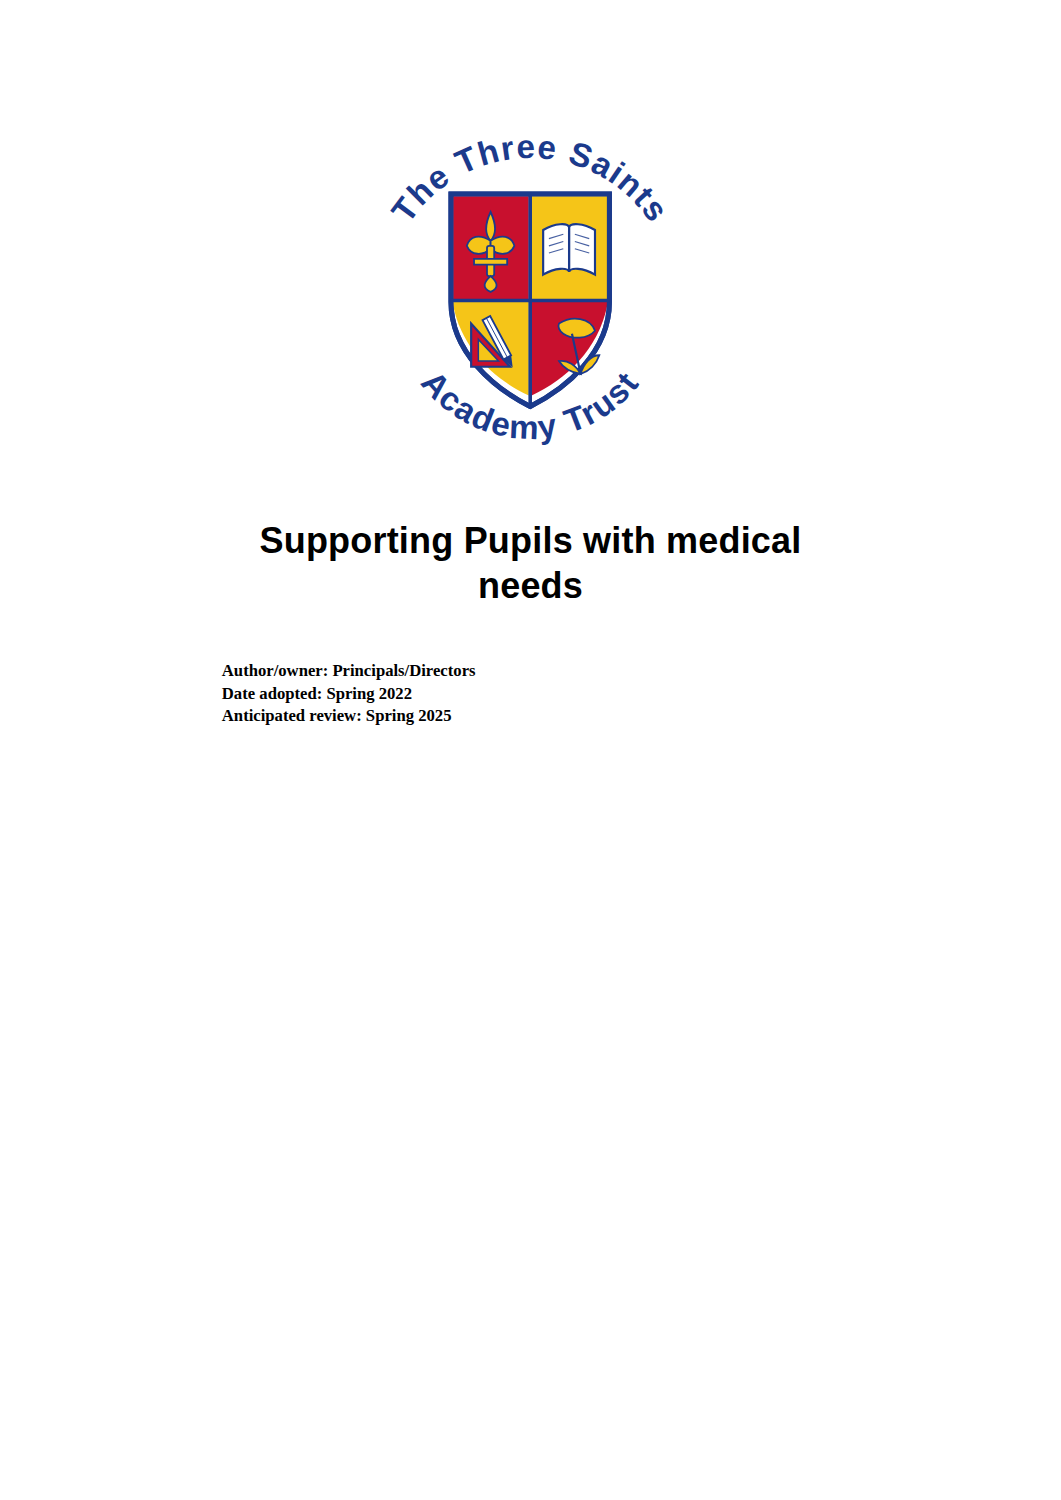The Three Saints Academy Trust
Supporting Pupils with medical needs
Author/owner: Principals/Directors
Date adopted: Spring 2022
Anticipated review: Spring 2025